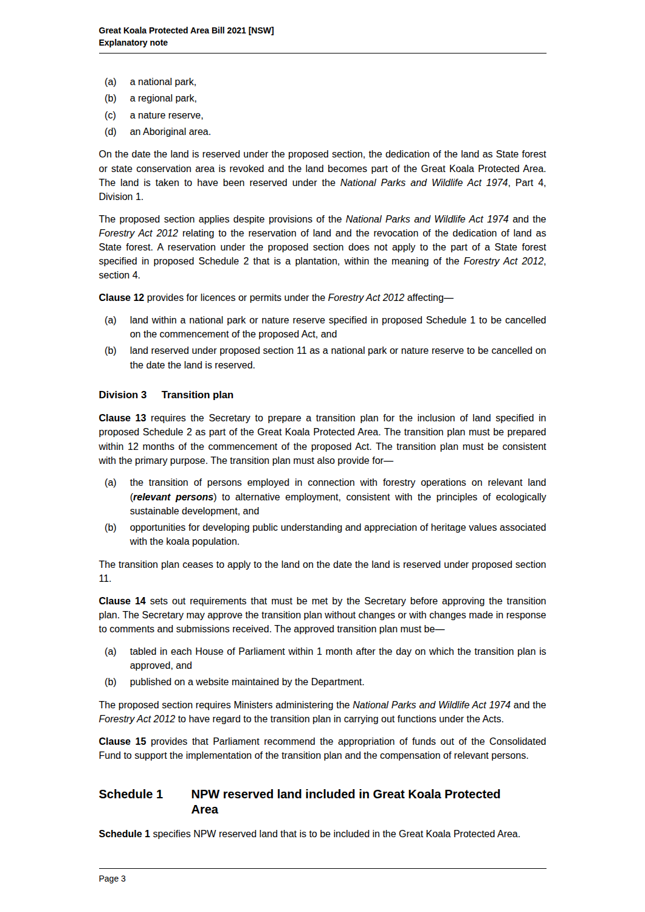Great Koala Protected Area Bill 2021 [NSW]
Explanatory note
(a) a national park,
(b) a regional park,
(c) a nature reserve,
(d) an Aboriginal area.
On the date the land is reserved under the proposed section, the dedication of the land as State forest or state conservation area is revoked and the land becomes part of the Great Koala Protected Area. The land is taken to have been reserved under the National Parks and Wildlife Act 1974, Part 4, Division 1.
The proposed section applies despite provisions of the National Parks and Wildlife Act 1974 and the Forestry Act 2012 relating to the reservation of land and the revocation of the dedication of land as State forest. A reservation under the proposed section does not apply to the part of a State forest specified in proposed Schedule 2 that is a plantation, within the meaning of the Forestry Act 2012, section 4.
Clause 12 provides for licences or permits under the Forestry Act 2012 affecting—
(a) land within a national park or nature reserve specified in proposed Schedule 1 to be cancelled on the commencement of the proposed Act, and
(b) land reserved under proposed section 11 as a national park or nature reserve to be cancelled on the date the land is reserved.
Division 3 Transition plan
Clause 13 requires the Secretary to prepare a transition plan for the inclusion of land specified in proposed Schedule 2 as part of the Great Koala Protected Area. The transition plan must be prepared within 12 months of the commencement of the proposed Act. The transition plan must be consistent with the primary purpose. The transition plan must also provide for—
(a) the transition of persons employed in connection with forestry operations on relevant land (relevant persons) to alternative employment, consistent with the principles of ecologically sustainable development, and
(b) opportunities for developing public understanding and appreciation of heritage values associated with the koala population.
The transition plan ceases to apply to the land on the date the land is reserved under proposed section 11.
Clause 14 sets out requirements that must be met by the Secretary before approving the transition plan. The Secretary may approve the transition plan without changes or with changes made in response to comments and submissions received. The approved transition plan must be—
(a) tabled in each House of Parliament within 1 month after the day on which the transition plan is approved, and
(b) published on a website maintained by the Department.
The proposed section requires Ministers administering the National Parks and Wildlife Act 1974 and the Forestry Act 2012 to have regard to the transition plan in carrying out functions under the Acts.
Clause 15 provides that Parliament recommend the appropriation of funds out of the Consolidated Fund to support the implementation of the transition plan and the compensation of relevant persons.
Schedule 1 NPW reserved land included in Great Koala Protected Area
Schedule 1 specifies NPW reserved land that is to be included in the Great Koala Protected Area.
Page 3